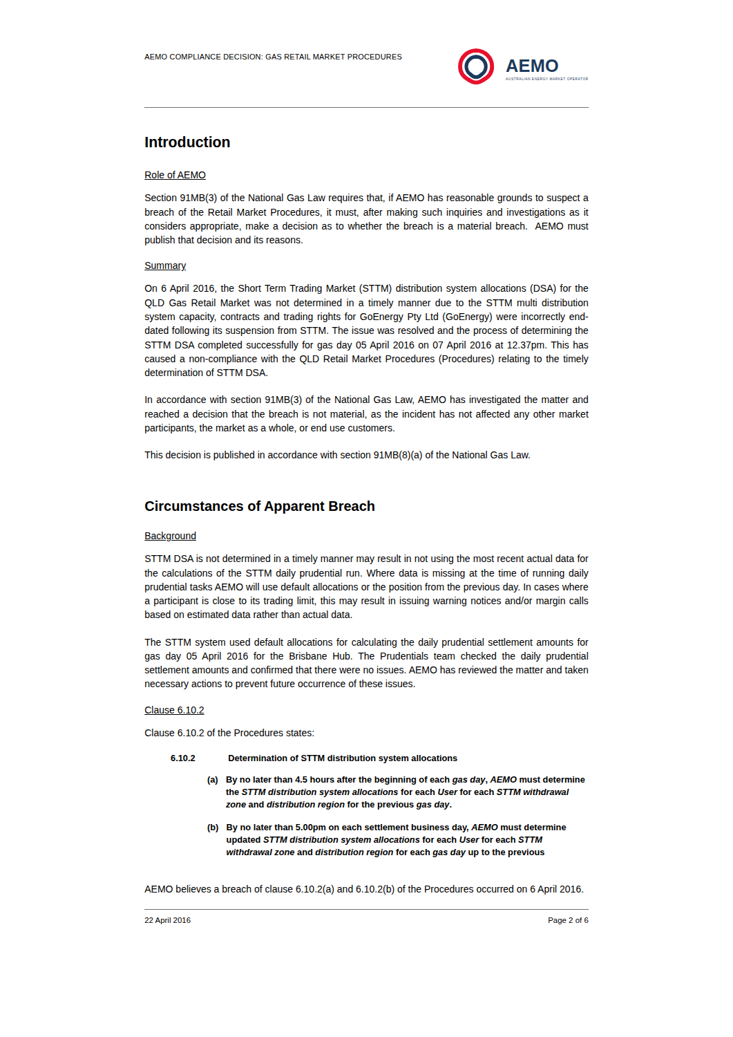AEMO COMPLIANCE DECISION: GAS RETAIL MARKET PROCEDURES
AEMO
AUSTRALIAN ENERGY MARKET OPERATOR
Introduction
Role of AEMO
Section 91MB(3) of the National Gas Law requires that, if AEMO has reasonable grounds to suspect a breach of the Retail Market Procedures, it must, after making such inquiries and investigations as it considers appropriate, make a decision as to whether the breach is a material breach. AEMO must publish that decision and its reasons.
Summary
On 6 April 2016, the Short Term Trading Market (STTM) distribution system allocations (DSA) for the QLD Gas Retail Market was not determined in a timely manner due to the STTM multi distribution system capacity, contracts and trading rights for GoEnergy Pty Ltd (GoEnergy) were incorrectly end-dated following its suspension from STTM. The issue was resolved and the process of determining the STTM DSA completed successfully for gas day 05 April 2016 on 07 April 2016 at 12.37pm. This has caused a non-compliance with the QLD Retail Market Procedures (Procedures) relating to the timely determination of STTM DSA.
In accordance with section 91MB(3) of the National Gas Law, AEMO has investigated the matter and reached a decision that the breach is not material, as the incident has not affected any other market participants, the market as a whole, or end use customers.
This decision is published in accordance with section 91MB(8)(a) of the National Gas Law.
Circumstances of Apparent Breach
Background
STTM DSA is not determined in a timely manner may result in not using the most recent actual data for the calculations of the STTM daily prudential run. Where data is missing at the time of running daily prudential tasks AEMO will use default allocations or the position from the previous day. In cases where a participant is close to its trading limit, this may result in issuing warning notices and/or margin calls based on estimated data rather than actual data.
The STTM system used default allocations for calculating the daily prudential settlement amounts for gas day 05 April 2016 for the Brisbane Hub. The Prudentials team checked the daily prudential settlement amounts and confirmed that there were no issues. AEMO has reviewed the matter and taken necessary actions to prevent future occurrence of these issues.
Clause 6.10.2
Clause 6.10.2 of the Procedures states:
6.10.2 Determination of STTM distribution system allocations
(a) By no later than 4.5 hours after the beginning of each gas day, AEMO must determine the STTM distribution system allocations for each User for each STTM withdrawal zone and distribution region for the previous gas day.
(b) By no later than 5.00pm on each settlement business day, AEMO must determine updated STTM distribution system allocations for each User for each STTM withdrawal zone and distribution region for each gas day up to the previous
AEMO believes a breach of clause 6.10.2(a) and 6.10.2(b) of the Procedures occurred on 6 April 2016.
22 April 2016 Page 2 of 6